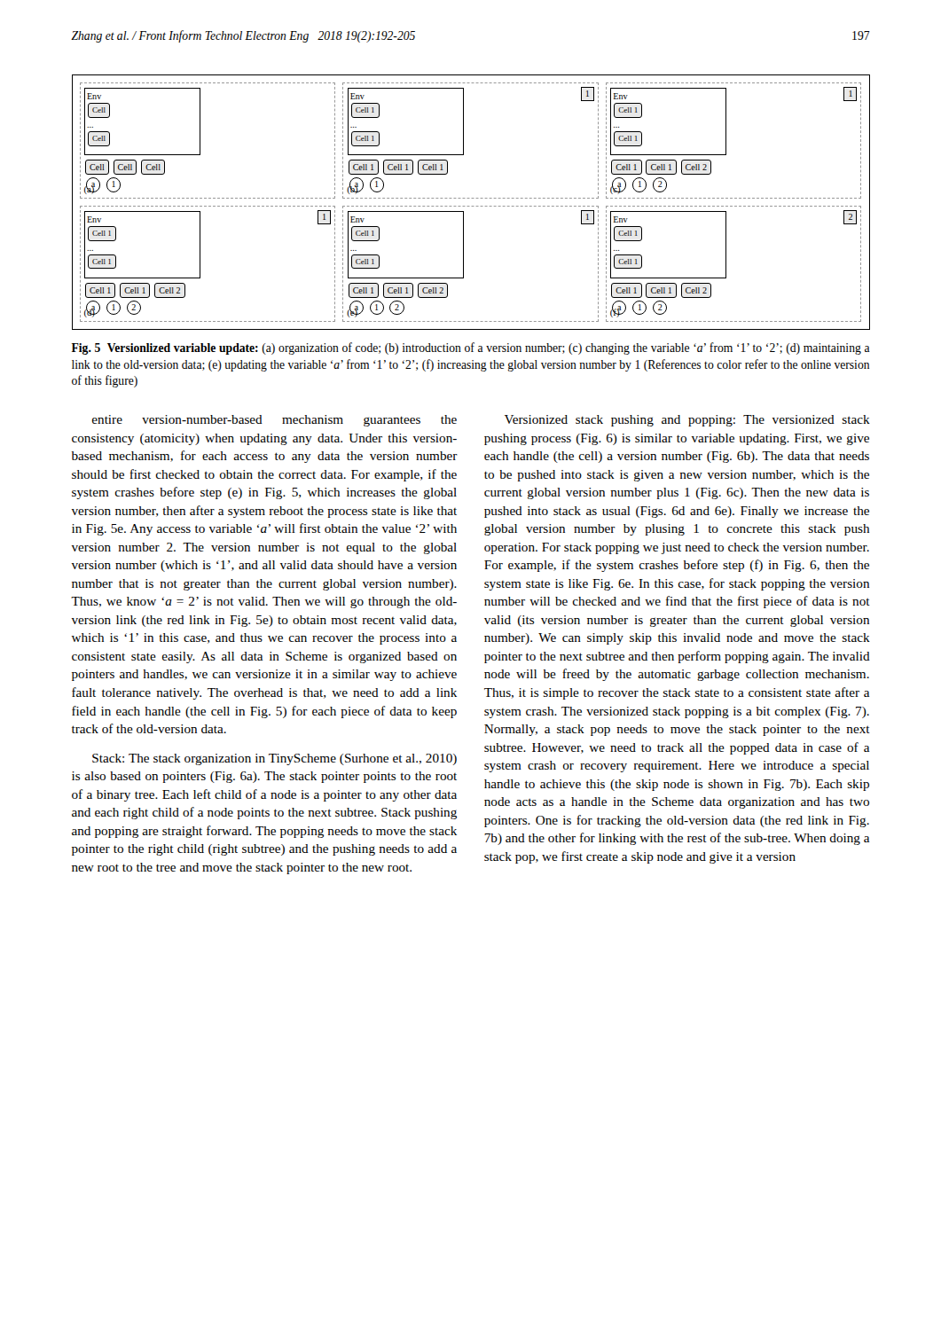Zhang et al. / Front Inform Technol Electron Eng 2018 19(2):192-205 197
Env
Cell
...
Cell
Cell Cell Cell
a 1
(a)
1
Env
Cell 1
...
Cell 1
Cell 1 Cell 1 Cell 1
a 1
(b)
1
Env
Cell 1
...
Cell 1
Cell 1 Cell 1 Cell 2
a 1 2
(c)
1
Env
Cell 1
...
Cell 1
Cell 1 Cell 1 Cell 2
a 1 2
(d)
1
Env
Cell 1
...
Cell 1
Cell 1 Cell 1 Cell 2
a 1 2
(e)
2
Env
Cell 1
...
Cell 1
Cell 1 Cell 1 Cell 2
a 1 2
(f)
Fig. 5 Versionlized variable update: (a) organization of code; (b) introduction of a version number; (c) changing the variable ‘a’ from ‘1’ to ‘2’; (d) maintaining a link to the old-version data; (e) updating the variable ‘a’ from ‘1’ to ‘2’; (f) increasing the global version number by 1 (References to color refer to the online version of this figure)
entire version-number-based mechanism guarantees the consistency (atomicity) when updating any data. Under this version-based mechanism, for each access to any data the version number should be first checked to obtain the correct data. For example, if the system crashes before step (e) in Fig. 5, which increases the global version number, then after a system reboot the process state is like that in Fig. 5e. Any access to variable ‘a’ will first obtain the value ‘2’ with version number 2. The version number is not equal to the global version number (which is ‘1’, and all valid data should have a version number that is not greater than the current global version number). Thus, we know ‘a = 2’ is not valid. Then we will go through the old-version link (the red link in Fig. 5e) to obtain most recent valid data, which is ‘1’ in this case, and thus we can recover the process into a consistent state easily. As all data in Scheme is organized based on pointers and handles, we can versionize it in a similar way to achieve fault tolerance natively. The overhead is that, we need to add a link field in each handle (the cell in Fig. 5) for each piece of data to keep track of the old-version data.
Stack: The stack organization in TinyScheme (Surhone et al., 2010) is also based on pointers (Fig. 6a). The stack pointer points to the root of a binary tree. Each left child of a node is a pointer to any other data and each right child of a node points to the next subtree. Stack pushing and popping are straight forward. The popping needs to move the stack pointer to the right child (right subtree) and the pushing needs to add a new root to the tree and move the stack pointer to the new root.
Versionized stack pushing and popping: The versionized stack pushing process (Fig. 6) is similar to variable updating. First, we give each handle (the cell) a version number (Fig. 6b). The data that needs to be pushed into stack is given a new version number, which is the current global version number plus 1 (Fig. 6c). Then the new data is pushed into stack as usual (Figs. 6d and 6e). Finally we increase the global version number by plusing 1 to concrete this stack push operation. For stack popping we just need to check the version number. For example, if the system crashes before step (f) in Fig. 6, then the system state is like Fig. 6e. In this case, for stack popping the version number will be checked and we find that the first piece of data is not valid (its version number is greater than the current global version number). We can simply skip this invalid node and move the stack pointer to the next subtree and then perform popping again. The invalid node will be freed by the automatic garbage collection mechanism. Thus, it is simple to recover the stack state to a consistent state after a system crash. The versionized stack popping is a bit complex (Fig. 7). Normally, a stack pop needs to move the stack pointer to the next subtree. However, we need to track all the popped data in case of a system crash or recovery requirement. Here we introduce a special handle to achieve this (the skip node is shown in Fig. 7b). Each skip node acts as a handle in the Scheme data organization and has two pointers. One is for tracking the old-version data (the red link in Fig. 7b) and the other for linking with the rest of the sub-tree. When doing a stack pop, we first create a skip node and give it a version